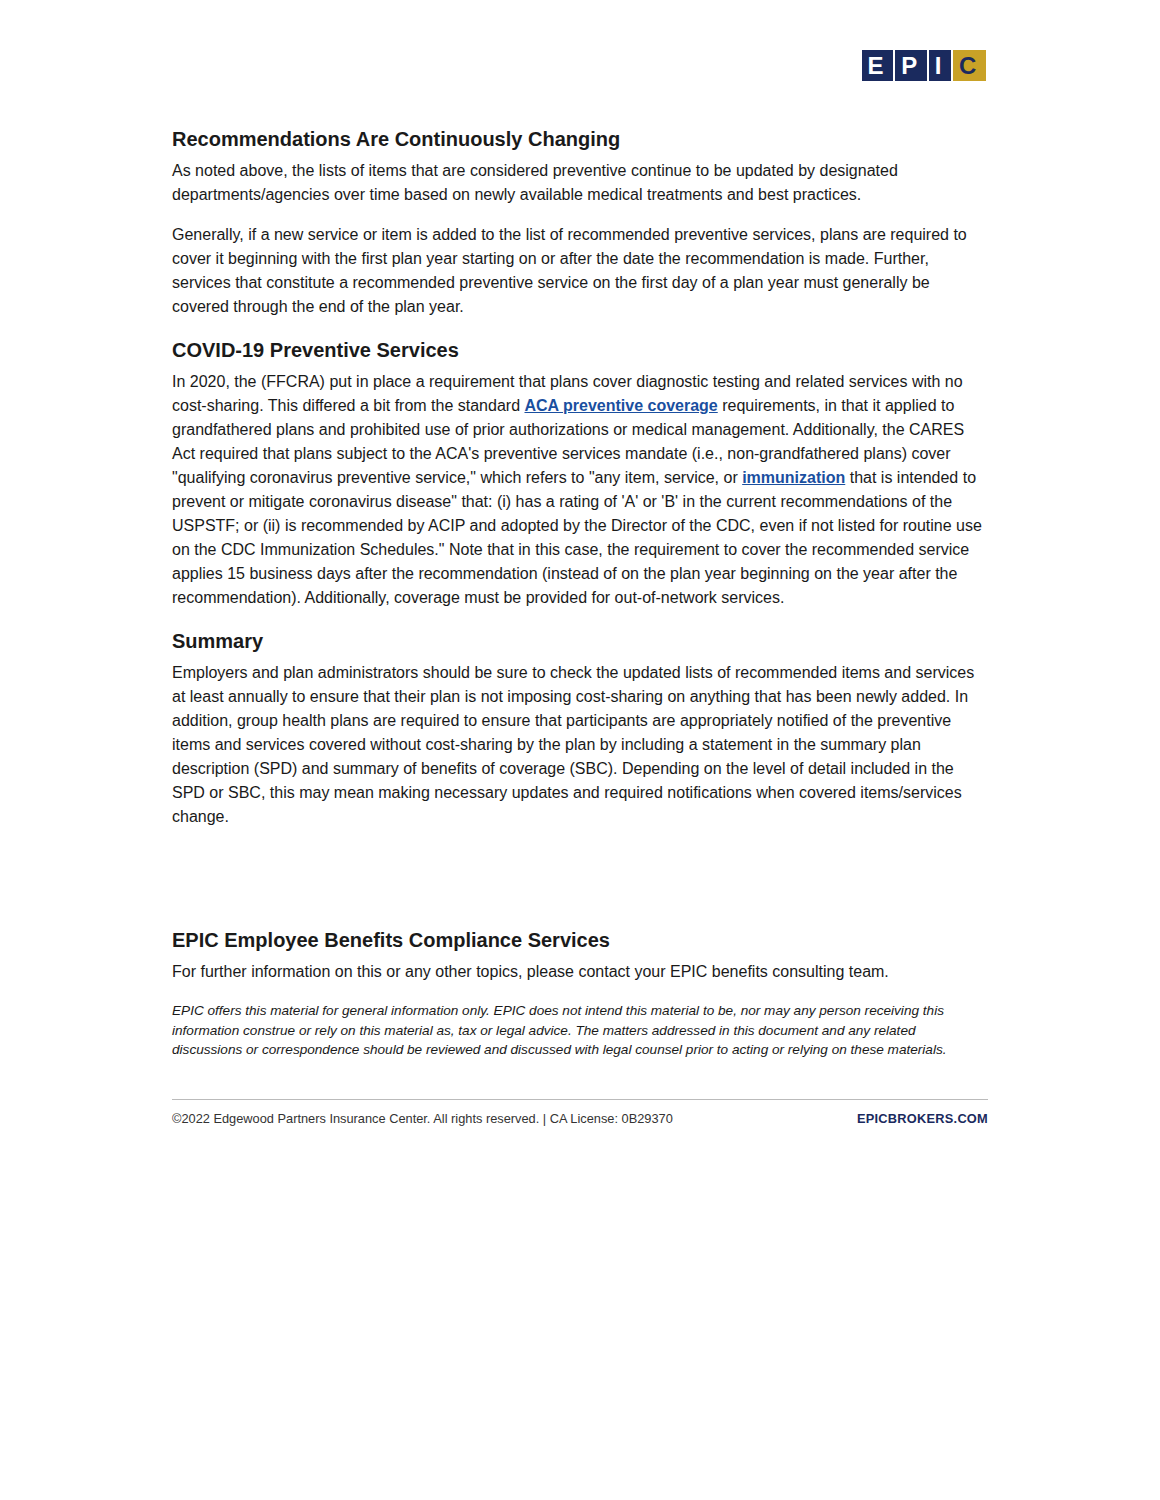EPIC
Recommendations Are Continuously Changing
As noted above, the lists of items that are considered preventive continue to be updated by designated departments/agencies over time based on newly available medical treatments and best practices.
Generally, if a new service or item is added to the list of recommended preventive services, plans are required to cover it beginning with the first plan year starting on or after the date the recommendation is made. Further, services that constitute a recommended preventive service on the first day of a plan year must generally be covered through the end of the plan year.
COVID-19 Preventive Services
In 2020, the (FFCRA) put in place a requirement that plans cover diagnostic testing and related services with no cost-sharing. This differed a bit from the standard ACA preventive coverage requirements, in that it applied to grandfathered plans and prohibited use of prior authorizations or medical management. Additionally, the CARES Act required that plans subject to the ACA's preventive services mandate (i.e., non-grandfathered plans) cover "qualifying coronavirus preventive service," which refers to "any item, service, or immunization that is intended to prevent or mitigate coronavirus disease" that: (i) has a rating of 'A' or 'B' in the current recommendations of the USPSTF; or (ii) is recommended by ACIP and adopted by the Director of the CDC, even if not listed for routine use on the CDC Immunization Schedules." Note that in this case, the requirement to cover the recommended service applies 15 business days after the recommendation (instead of on the plan year beginning on the year after the recommendation). Additionally, coverage must be provided for out-of-network services.
Summary
Employers and plan administrators should be sure to check the updated lists of recommended items and services at least annually to ensure that their plan is not imposing cost-sharing on anything that has been newly added. In addition, group health plans are required to ensure that participants are appropriately notified of the preventive items and services covered without cost-sharing by the plan by including a statement in the summary plan description (SPD) and summary of benefits of coverage (SBC). Depending on the level of detail included in the SPD or SBC, this may mean making necessary updates and required notifications when covered items/services change.
EPIC Employee Benefits Compliance Services
For further information on this or any other topics, please contact your EPIC benefits consulting team.
EPIC offers this material for general information only. EPIC does not intend this material to be, nor may any person receiving this information construe or rely on this material as, tax or legal advice. The matters addressed in this document and any related discussions or correspondence should be reviewed and discussed with legal counsel prior to acting or relying on these materials.
©2022 Edgewood Partners Insurance Center. All rights reserved. | CA License: 0B29370
EPICBROKERS.COM